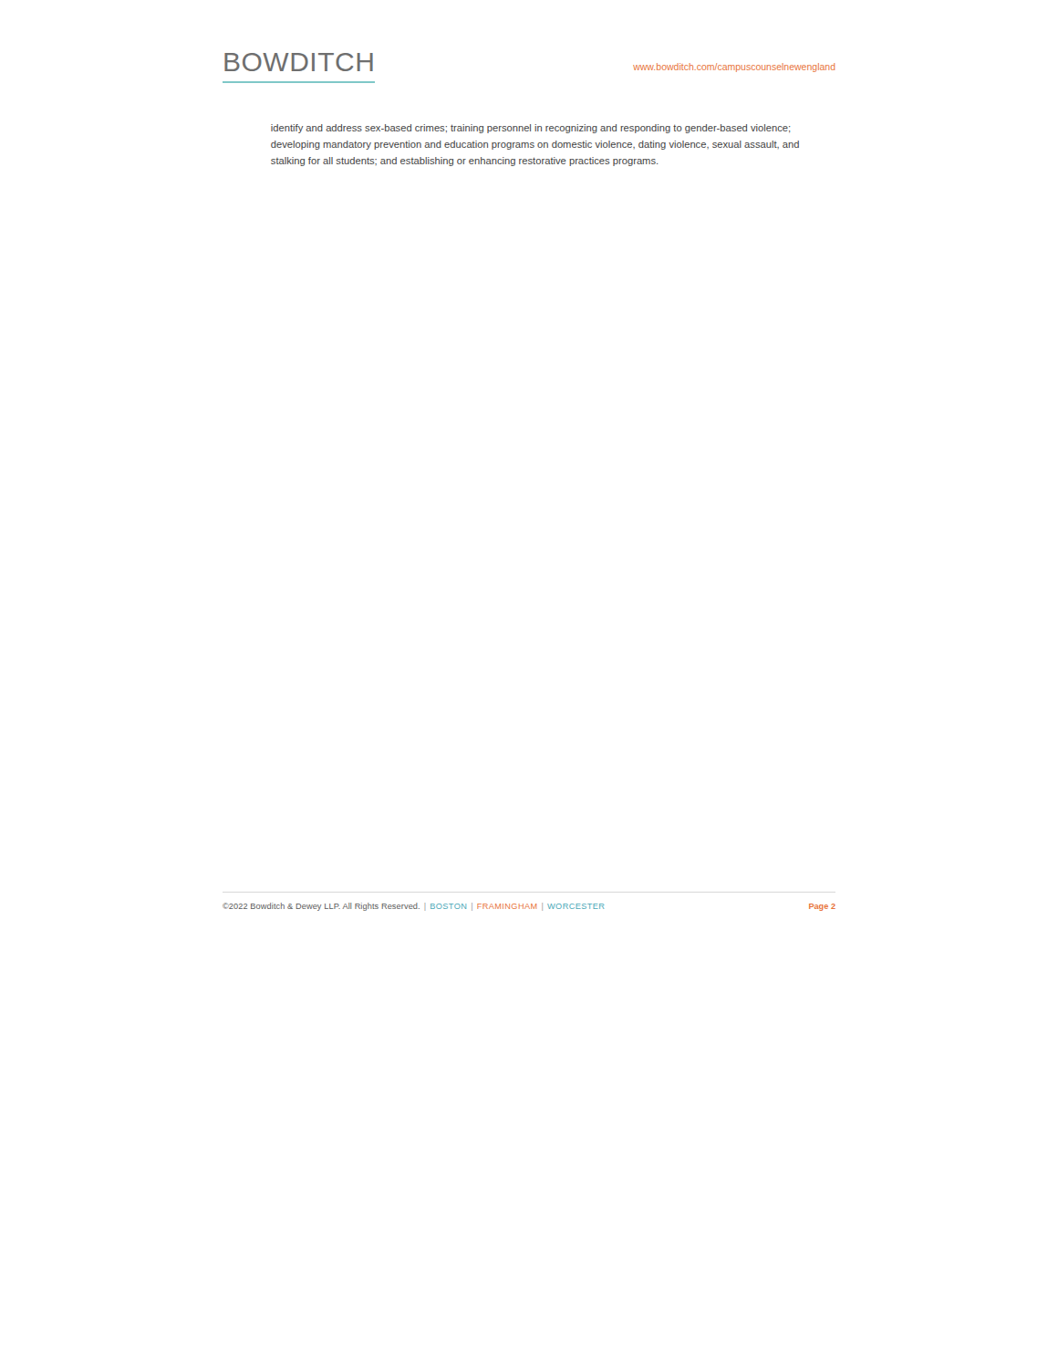BOWDITCH
www.bowditch.com/campuscounselnewengland
identify and address sex-based crimes; training personnel in recognizing and responding to gender-based violence; developing mandatory prevention and education programs on domestic violence, dating violence, sexual assault, and stalking for all students; and establishing or enhancing restorative practices programs.
©2022 Bowditch & Dewey LLP. All Rights Reserved.|BOSTON|FRAMINGHAM|WORCESTER
Page 2